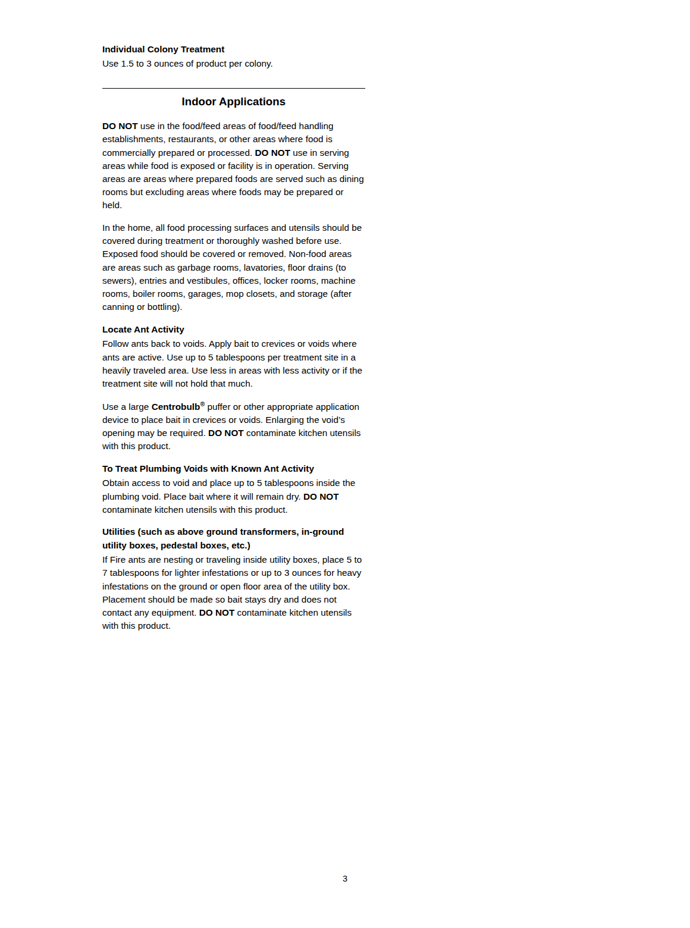Individual Colony Treatment
Use 1.5 to 3 ounces of product per colony.
Indoor Applications
DO NOT use in the food/feed areas of food/feed handling establishments, restaurants, or other areas where food is commercially prepared or processed. DO NOT use in serving areas while food is exposed or facility is in operation. Serving areas are areas where prepared foods are served such as dining rooms but excluding areas where foods may be prepared or held.
In the home, all food processing surfaces and utensils should be covered during treatment or thoroughly washed before use. Exposed food should be covered or removed. Non-food areas are areas such as garbage rooms, lavatories, floor drains (to sewers), entries and vestibules, offices, locker rooms, machine rooms, boiler rooms, garages, mop closets, and storage (after canning or bottling).
Locate Ant Activity
Follow ants back to voids. Apply bait to crevices or voids where ants are active. Use up to 5 tablespoons per treatment site in a heavily traveled area. Use less in areas with less activity or if the treatment site will not hold that much.
Use a large Centrobulb® puffer or other appropriate application device to place bait in crevices or voids. Enlarging the void’s opening may be required. DO NOT contaminate kitchen utensils with this product.
To Treat Plumbing Voids with Known Ant Activity
Obtain access to void and place up to 5 tablespoons inside the plumbing void. Place bait where it will remain dry. DO NOT contaminate kitchen utensils with this product.
Utilities (such as above ground transformers, in-ground utility boxes, pedestal boxes, etc.)
If Fire ants are nesting or traveling inside utility boxes, place 5 to 7 tablespoons for lighter infestations or up to 3 ounces for heavy infestations on the ground or open floor area of the utility box. Placement should be made so bait stays dry and does not contact any equipment. DO NOT contaminate kitchen utensils with this product.
3